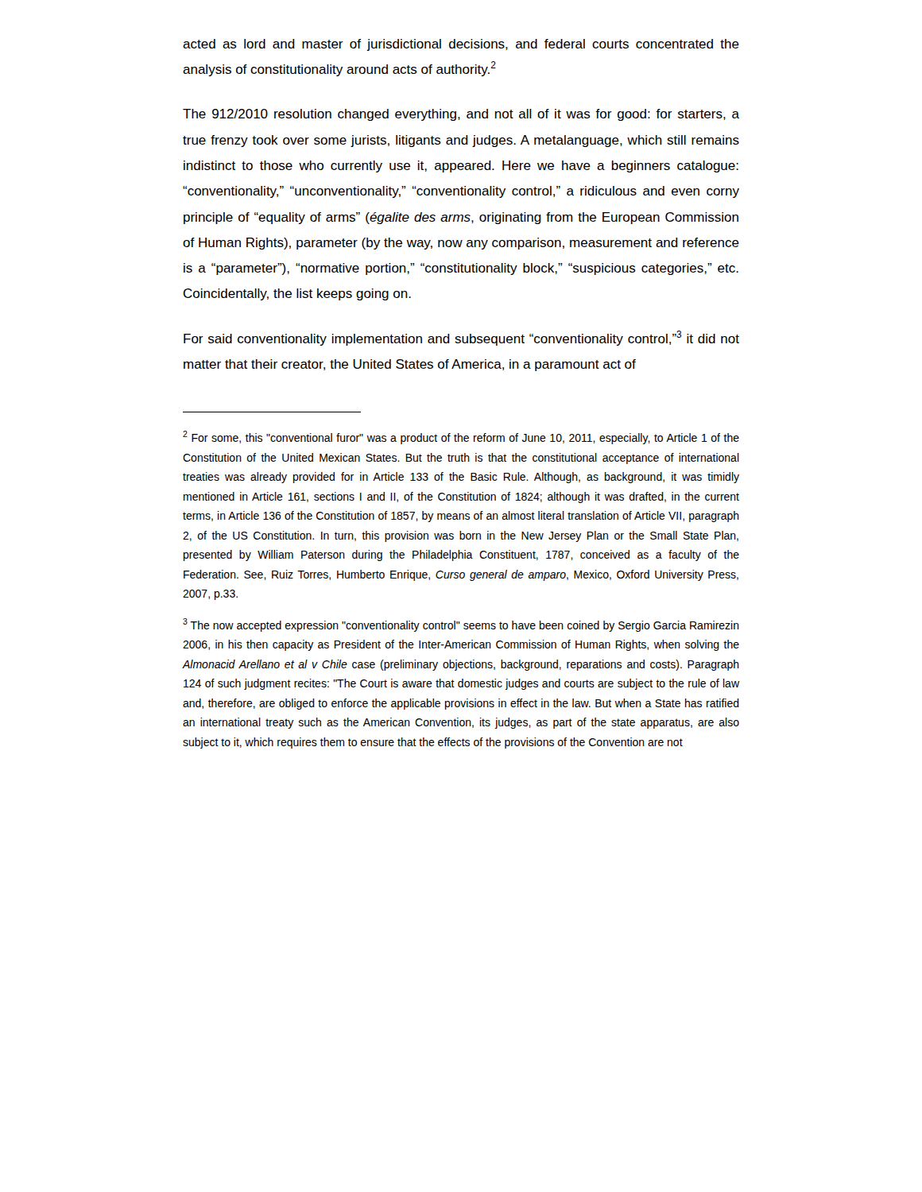acted as lord and master of jurisdictional decisions, and federal courts concentrated the analysis of constitutionality around acts of authority.2
The 912/2010 resolution changed everything, and not all of it was for good: for starters, a true frenzy took over some jurists, litigants and judges. A metalanguage, which still remains indistinct to those who currently use it, appeared. Here we have a beginners catalogue: “conventionality,” “unconventionality,” “conventionality control,” a ridiculous and even corny principle of “equality of arms” (égalite des arms, originating from the European Commission of Human Rights), parameter (by the way, now any comparison, measurement and reference is a “parameter”), “normative portion,” “constitutionality block,” “suspicious categories,” etc. Coincidentally, the list keeps going on.
For said conventionality implementation and subsequent “conventionality control,”3 it did not matter that their creator, the United States of America, in a paramount act of
2 For some, this "conventional furor" was a product of the reform of June 10, 2011, especially, to Article 1 of the Constitution of the United Mexican States. But the truth is that the constitutional acceptance of international treaties was already provided for in Article 133 of the Basic Rule. Although, as background, it was timidly mentioned in Article 161, sections I and II, of the Constitution of 1824; although it was drafted, in the current terms, in Article 136 of the Constitution of 1857, by means of an almost literal translation of Article VII, paragraph 2, of the US Constitution. In turn, this provision was born in the New Jersey Plan or the Small State Plan, presented by William Paterson during the Philadelphia Constituent, 1787, conceived as a faculty of the Federation. See, Ruiz Torres, Humberto Enrique, Curso general de amparo, Mexico, Oxford University Press, 2007, p.33.
3 The now accepted expression "conventionality control" seems to have been coined by Sergio Garcia Ramirezin 2006, in his then capacity as President of the Inter-American Commission of Human Rights, when solving the Almonacid Arellano et al v Chile case (preliminary objections, background, reparations and costs). Paragraph 124 of such judgment recites: "The Court is aware that domestic judges and courts are subject to the rule of law and, therefore, are obliged to enforce the applicable provisions in effect in the law. But when a State has ratified an international treaty such as the American Convention, its judges, as part of the state apparatus, are also subject to it, which requires them to ensure that the effects of the provisions of the Convention are not